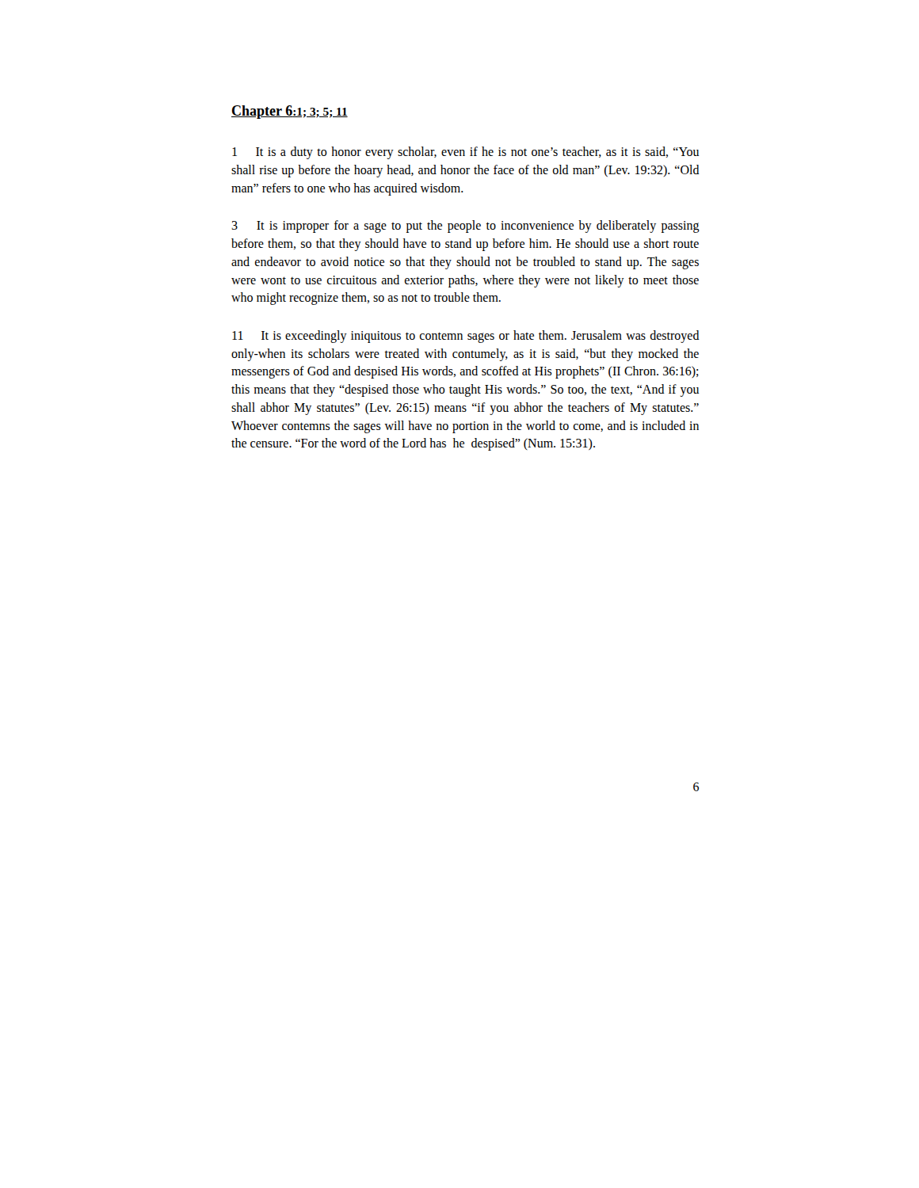Chapter 6:1; 3; 5; 11
1 It is a duty to honor every scholar, even if he is not one’s teacher, as it is said, “You shall rise up before the hoary head, and honor the face of the old man” (Lev. 19:32). “Old man” refers to one who has acquired wisdom.
3 It is improper for a sage to put the people to inconvenience by deliberately passing before them, so that they should have to stand up before him. He should use a short route and endeavor to avoid notice so that they should not be troubled to stand up. The sages were wont to use circuitous and exterior paths, where they were not likely to meet those who might recognize them, so as not to trouble them.
11 It is exceedingly iniquitous to contemn sages or hate them. Jerusalem was destroyed only-when its scholars were treated with contumely, as it is said, “but they mocked the messengers of God and despised His words, and scoffed at His prophets” (II Chron. 36:16); this means that they “despised those who taught His words.” So too, the text, “And if you shall abhor My statutes” (Lev. 26:15) means “if you abhor the teachers of My statutes.” Whoever contemns the sages will have no portion in the world to come, and is included in the censure. “For the word of the Lord has he despised” (Num. 15:31).
6